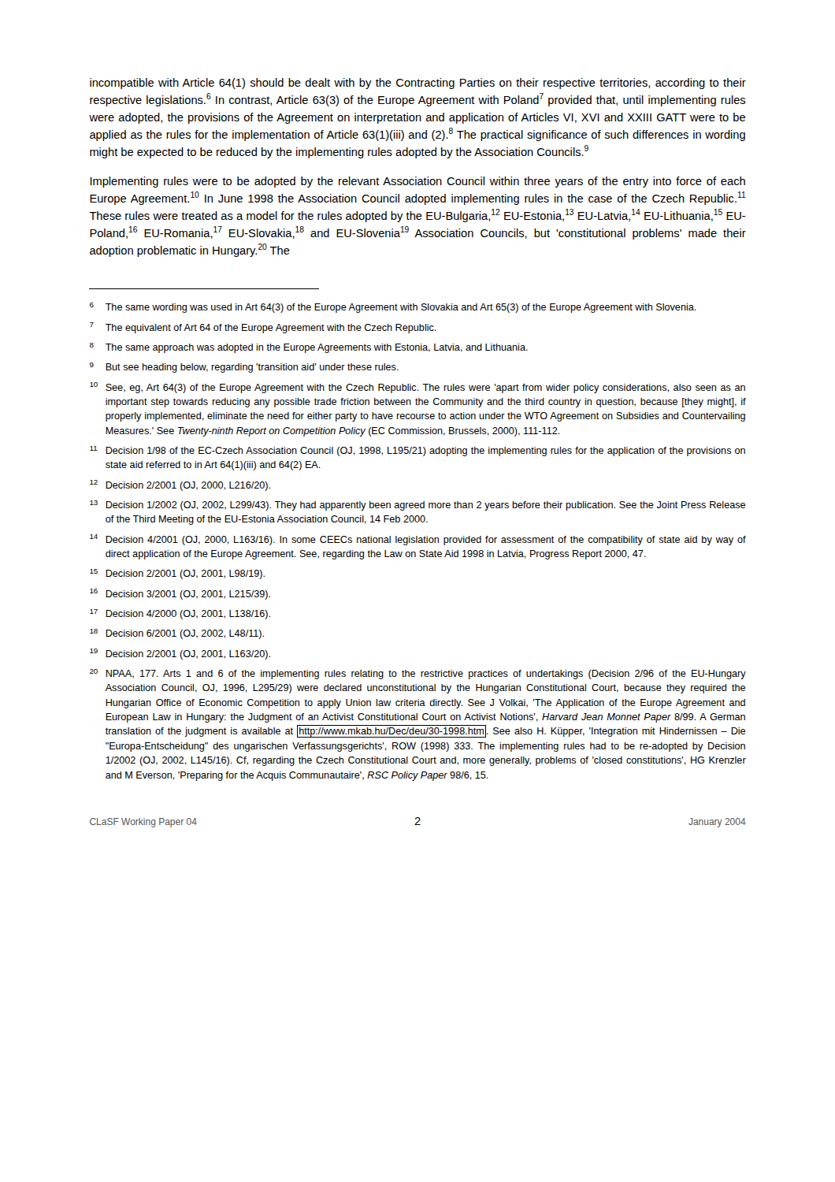incompatible with Article 64(1) should be dealt with by the Contracting Parties on their respective territories, according to their respective legislations.6 In contrast, Article 63(3) of the Europe Agreement with Poland7 provided that, until implementing rules were adopted, the provisions of the Agreement on interpretation and application of Articles VI, XVI and XXIII GATT were to be applied as the rules for the implementation of Article 63(1)(iii) and (2).8 The practical significance of such differences in wording might be expected to be reduced by the implementing rules adopted by the Association Councils.9
Implementing rules were to be adopted by the relevant Association Council within three years of the entry into force of each Europe Agreement.10 In June 1998 the Association Council adopted implementing rules in the case of the Czech Republic.11 These rules were treated as a model for the rules adopted by the EU-Bulgaria,12 EU-Estonia,13 EU-Latvia,14 EU-Lithuania,15 EU-Poland,16 EU-Romania,17 EU-Slovakia,18 and EU-Slovenia19 Association Councils, but 'constitutional problems' made their adoption problematic in Hungary.20 The
6 The same wording was used in Art 64(3) of the Europe Agreement with Slovakia and Art 65(3) of the Europe Agreement with Slovenia.
7 The equivalent of Art 64 of the Europe Agreement with the Czech Republic.
8 The same approach was adopted in the Europe Agreements with Estonia, Latvia, and Lithuania.
9 But see heading below, regarding 'transition aid' under these rules.
10 See, eg, Art 64(3) of the Europe Agreement with the Czech Republic. The rules were 'apart from wider policy considerations, also seen as an important step towards reducing any possible trade friction between the Community and the third country in question, because [they might], if properly implemented, eliminate the need for either party to have recourse to action under the WTO Agreement on Subsidies and Countervailing Measures.' See Twenty-ninth Report on Competition Policy (EC Commission, Brussels, 2000), 111-112.
11 Decision 1/98 of the EC-Czech Association Council (OJ, 1998, L195/21) adopting the implementing rules for the application of the provisions on state aid referred to in Art 64(1)(iii) and 64(2) EA.
12 Decision 2/2001 (OJ, 2000, L216/20).
13 Decision 1/2002 (OJ, 2002, L299/43). They had apparently been agreed more than 2 years before their publication. See the Joint Press Release of the Third Meeting of the EU-Estonia Association Council, 14 Feb 2000.
14 Decision 4/2001 (OJ, 2000, L163/16). In some CEECs national legislation provided for assessment of the compatibility of state aid by way of direct application of the Europe Agreement. See, regarding the Law on State Aid 1998 in Latvia, Progress Report 2000, 47.
15 Decision 2/2001 (OJ, 2001, L98/19).
16 Decision 3/2001 (OJ, 2001, L215/39).
17 Decision 4/2000 (OJ, 2001, L138/16).
18 Decision 6/2001 (OJ, 2002, L48/11).
19 Decision 2/2001 (OJ, 2001, L163/20).
20 NPAA, 177. Arts 1 and 6 of the implementing rules relating to the restrictive practices of undertakings (Decision 2/96 of the EU-Hungary Association Council, OJ, 1996, L295/29) were declared unconstitutional by the Hungarian Constitutional Court, because they required the Hungarian Office of Economic Competition to apply Union law criteria directly. See J Volkai, 'The Application of the Europe Agreement and European Law in Hungary: the Judgment of an Activist Constitutional Court on Activist Notions', Harvard Jean Monnet Paper 8/99. A German translation of the judgment is available at http://www.mkab.hu/Dec/deu/30-1998.htm. See also H. Küpper, 'Integration mit Hindernissen – Die "Europa-Entscheidung" des ungarischen Verfassungsgerichts', ROW (1998) 333. The implementing rules had to be re-adopted by Decision 1/2002 (OJ, 2002, L145/16). Cf, regarding the Czech Constitutional Court and, more generally, problems of 'closed constitutions', HG Krenzler and M Everson, 'Preparing for the Acquis Communautaire', RSC Policy Paper 98/6, 15.
CLaSF Working Paper 04
2
January 2004